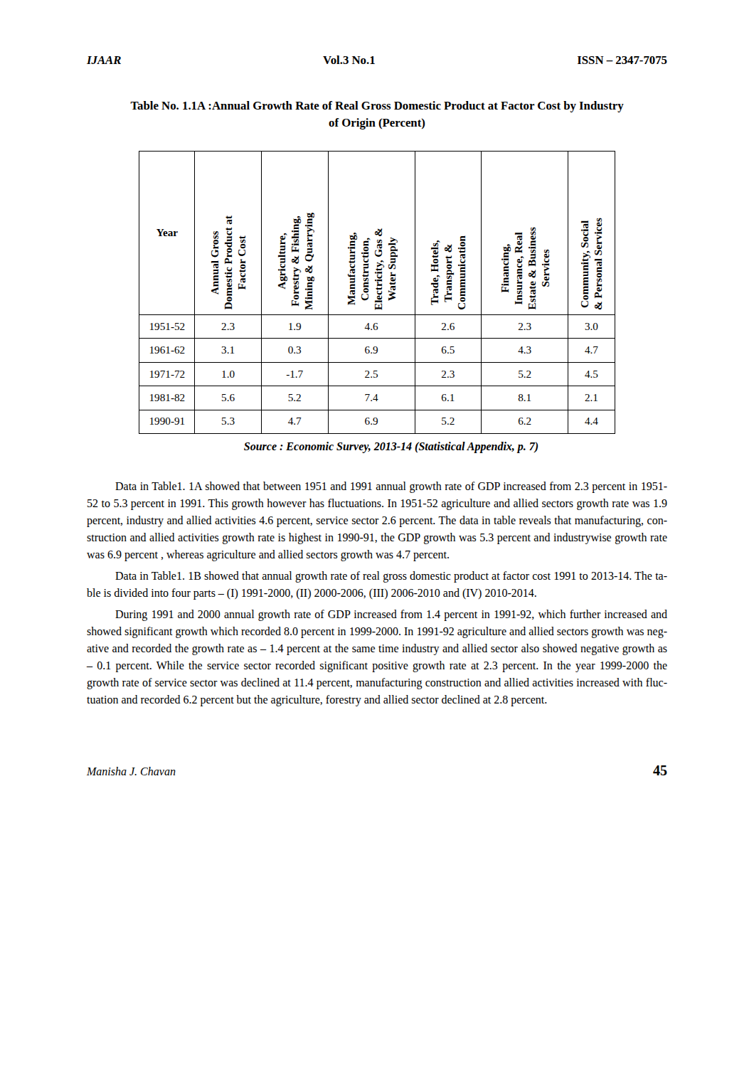IJAAR Vol.3 No.1 ISSN – 2347-7075
Table No. 1.1A :Annual Growth Rate of Real Gross Domestic Product at Factor Cost by Industry of Origin (Percent)
| Year | Annual Gross Domestic Product at Factor Cost | Agriculture, Forestry & Fishing, Mining & Quarrying | Manufacturing, Construction, Electricity, Gas & Water Supply | Trade, Hotels, Transport & Communication | Financing, Insurance, Real Estate & Business Services | Community, Social & Personal Services |
| --- | --- | --- | --- | --- | --- | --- |
| 1951-52 | 2.3 | 1.9 | 4.6 | 2.6 | 2.3 | 3.0 |
| 1961-62 | 3.1 | 0.3 | 6.9 | 6.5 | 4.3 | 4.7 |
| 1971-72 | 1.0 | -1.7 | 2.5 | 2.3 | 5.2 | 4.5 |
| 1981-82 | 5.6 | 5.2 | 7.4 | 6.1 | 8.1 | 2.1 |
| 1990-91 | 5.3 | 4.7 | 6.9 | 5.2 | 6.2 | 4.4 |
Source : Economic Survey, 2013-14 (Statistical Appendix, p. 7)
Data in Table1. 1A showed that between 1951 and 1991 annual growth rate of GDP increased from 2.3 percent in 1951-52 to 5.3 percent in 1991. This growth however has fluctuations. In 1951-52 agriculture and allied sectors growth rate was 1.9 percent, industry and allied activities 4.6 percent, service sector 2.6 percent. The data in table reveals that manufacturing, construction and allied activities growth rate is highest in 1990-91, the GDP growth was 5.3 percent and industrywise growth rate was 6.9 percent , whereas agriculture and allied sectors growth was 4.7 percent.
Data in Table1. 1B showed that annual growth rate of real gross domestic product at factor cost 1991 to 2013-14. The table is divided into four parts – (I) 1991-2000, (II) 2000-2006, (III) 2006-2010 and (IV) 2010-2014.
During 1991 and 2000 annual growth rate of GDP increased from 1.4 percent in 1991-92, which further increased and showed significant growth which recorded 8.0 percent in 1999-2000. In 1991-92 agriculture and allied sectors growth was negative and recorded the growth rate as – 1.4 percent at the same time industry and allied sector also showed negative growth as – 0.1 percent. While the service sector recorded significant positive growth rate at 2.3 percent. In the year 1999-2000 the growth rate of service sector was declined at 11.4 percent, manufacturing construction and allied activities increased with fluctuation and recorded 6.2 percent but the agriculture, forestry and allied sector declined at 2.8 percent.
Manisha J. Chavan 45